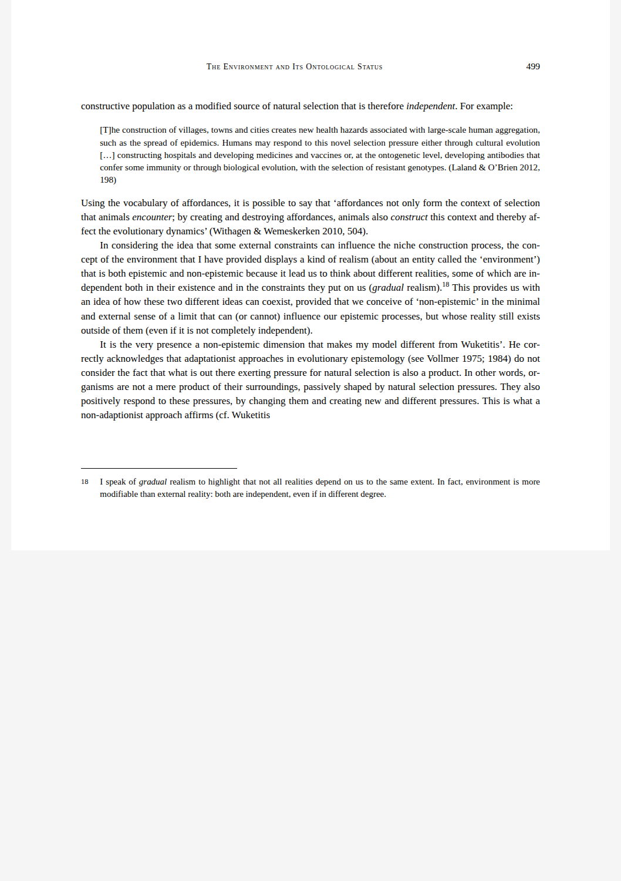The Environment and Its Ontological Status 499
constructive population as a modified source of natural selection that is therefore independent. For example:
[T]he construction of villages, towns and cities creates new health hazards associated with large-scale human aggregation, such as the spread of epidemics. Humans may respond to this novel selection pressure either through cultural evolution […] constructing hospitals and developing medicines and vaccines or, at the ontogenetic level, developing antibodies that confer some immunity or through biological evolution, with the selection of resistant genotypes. (Laland & O’Brien 2012, 198)
Using the vocabulary of affordances, it is possible to say that ‘affordances not only form the context of selection that animals encounter; by creating and destroying affordances, animals also construct this context and thereby affect the evolutionary dynamics’ (Withagen & Wemeskerken 2010, 504).
In considering the idea that some external constraints can influence the niche construction process, the concept of the environment that I have provided displays a kind of realism (about an entity called the ‘environment’) that is both epistemic and non-epistemic because it lead us to think about different realities, some of which are independent both in their existence and in the constraints they put on us (gradual realism).18 This provides us with an idea of how these two different ideas can coexist, provided that we conceive of ‘non-epistemic’ in the minimal and external sense of a limit that can (or cannot) influence our epistemic processes, but whose reality still exists outside of them (even if it is not completely independent).
It is the very presence a non-epistemic dimension that makes my model different from Wuketitis’. He correctly acknowledges that adaptationist approaches in evolutionary epistemology (see Vollmer 1975; 1984) do not consider the fact that what is out there exerting pressure for natural selection is also a product. In other words, organisms are not a mere product of their surroundings, passively shaped by natural selection pressures. They also positively respond to these pressures, by changing them and creating new and different pressures. This is what a non-adaptionist approach affirms (cf. Wuketitis
18
I speak of gradual realism to highlight that not all realities depend on us to the same extent. In fact, environment is more modifiable than external reality: both are independent, even if in different degree.